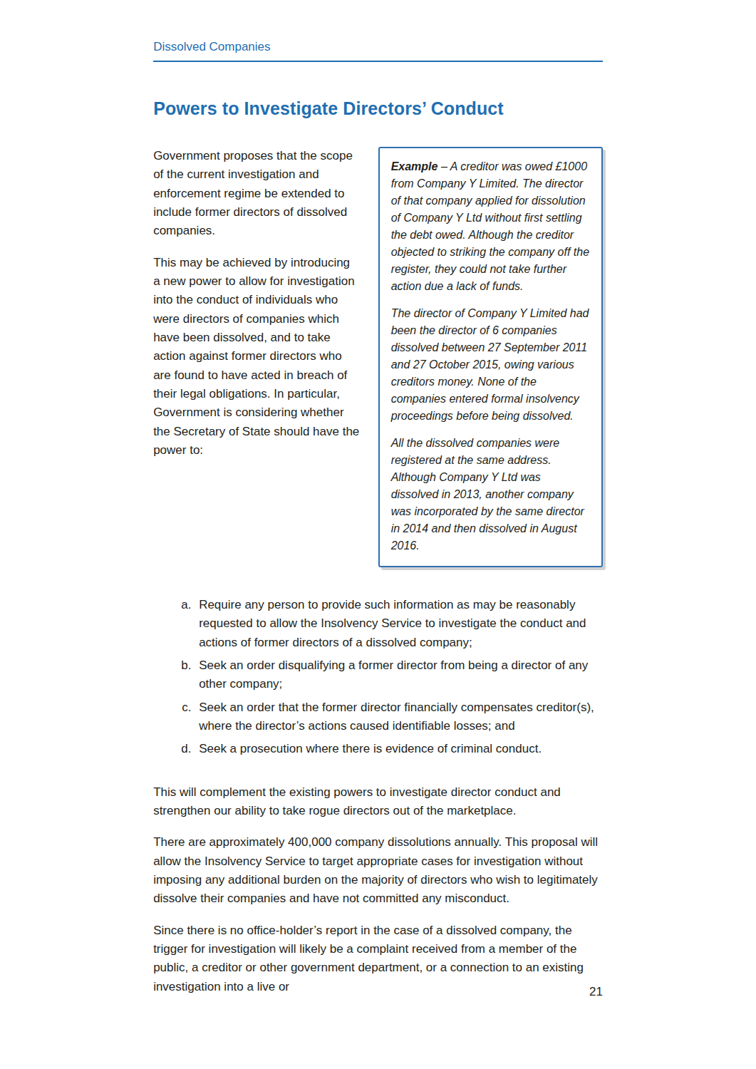Dissolved Companies
Powers to Investigate Directors’ Conduct
Government proposes that the scope of the current investigation and enforcement regime be extended to include former directors of dissolved companies.
This may be achieved by introducing a new power to allow for investigation into the conduct of individuals who were directors of companies which have been dissolved, and to take action against former directors who are found to have acted in breach of their legal obligations. In particular, Government is considering whether the Secretary of State should have the power to:
Example – A creditor was owed £1000 from Company Y Limited. The director of that company applied for dissolution of Company Y Ltd without first settling the debt owed. Although the creditor objected to striking the company off the register, they could not take further action due a lack of funds.
The director of Company Y Limited had been the director of 6 companies dissolved between 27 September 2011 and 27 October 2015, owing various creditors money. None of the companies entered formal insolvency proceedings before being dissolved.
All the dissolved companies were registered at the same address. Although Company Y Ltd was dissolved in 2013, another company was incorporated by the same director in 2014 and then dissolved in August 2016.
Require any person to provide such information as may be reasonably requested to allow the Insolvency Service to investigate the conduct and actions of former directors of a dissolved company;
Seek an order disqualifying a former director from being a director of any other company;
Seek an order that the former director financially compensates creditor(s), where the director’s actions caused identifiable losses; and
Seek a prosecution where there is evidence of criminal conduct.
This will complement the existing powers to investigate director conduct and strengthen our ability to take rogue directors out of the marketplace.
There are approximately 400,000 company dissolutions annually. This proposal will allow the Insolvency Service to target appropriate cases for investigation without imposing any additional burden on the majority of directors who wish to legitimately dissolve their companies and have not committed any misconduct.
Since there is no office-holder’s report in the case of a dissolved company, the trigger for investigation will likely be a complaint received from a member of the public, a creditor or other government department, or a connection to an existing investigation into a live or
21